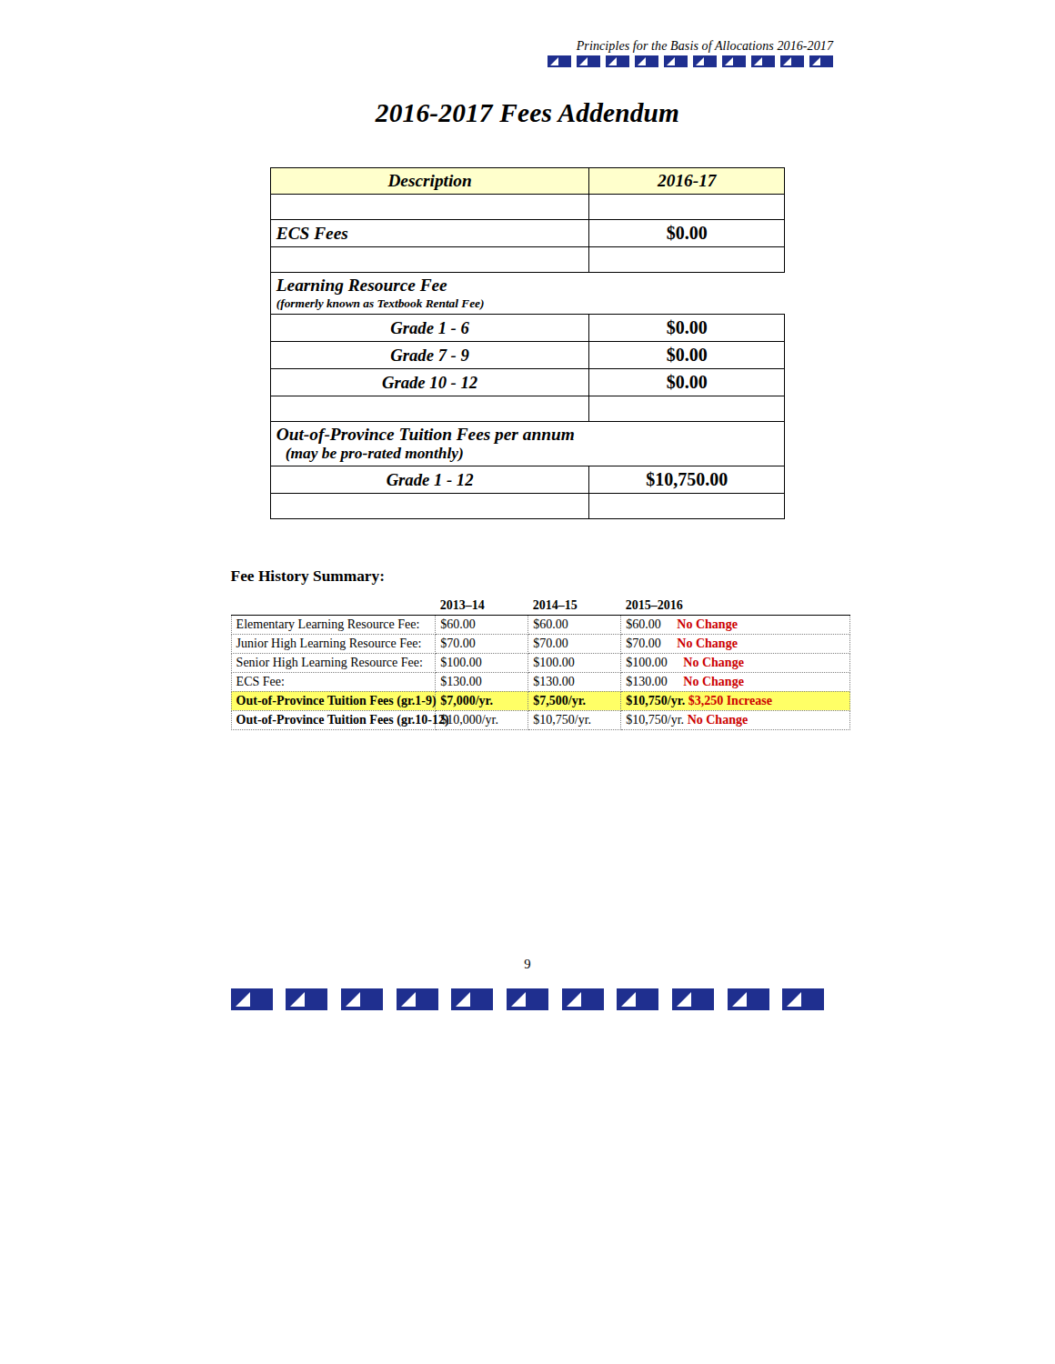Principles for the Basis of Allocations 2016-2017
2016-2017 Fees Addendum
| Description | 2016-17 |
| --- | --- |
| ECS Fees | $0.00 |
| Learning Resource Fee (formerly known as Textbook Rental Fee) |
| Grade 1 - 6 | $0.00 |
| Grade 7 - 9 | $0.00 |
| Grade 10 - 12 | $0.00 |
| Out-of-Province Tuition Fees per annum (may be pro-rated monthly) |
| Grade 1 - 12 | $10,750.00 |
Fee History Summary:
| | 2013–14 | 2014–15 | 2015–2016 |
| --- | --- | --- | --- |
| Elementary Learning Resource Fee: | $60.00 | $60.00 | $60.00 No Change |
| Junior High Learning Resource Fee: | $70.00 | $70.00 | $70.00 No Change |
| Senior High Learning Resource Fee: | $100.00 | $100.00 | $100.00 No Change |
| ECS Fee: | $130.00 | $130.00 | $130.00 No Change |
| Out-of-Province Tuition Fees (gr.1-9) | $7,000/yr. | $7,500/yr. | $10,750/yr. $3,250 Increase |
| Out-of-Province Tuition Fees (gr.10-12) | $10,000/yr. | $10,750/yr. | $10,750/yr. No Change |
9